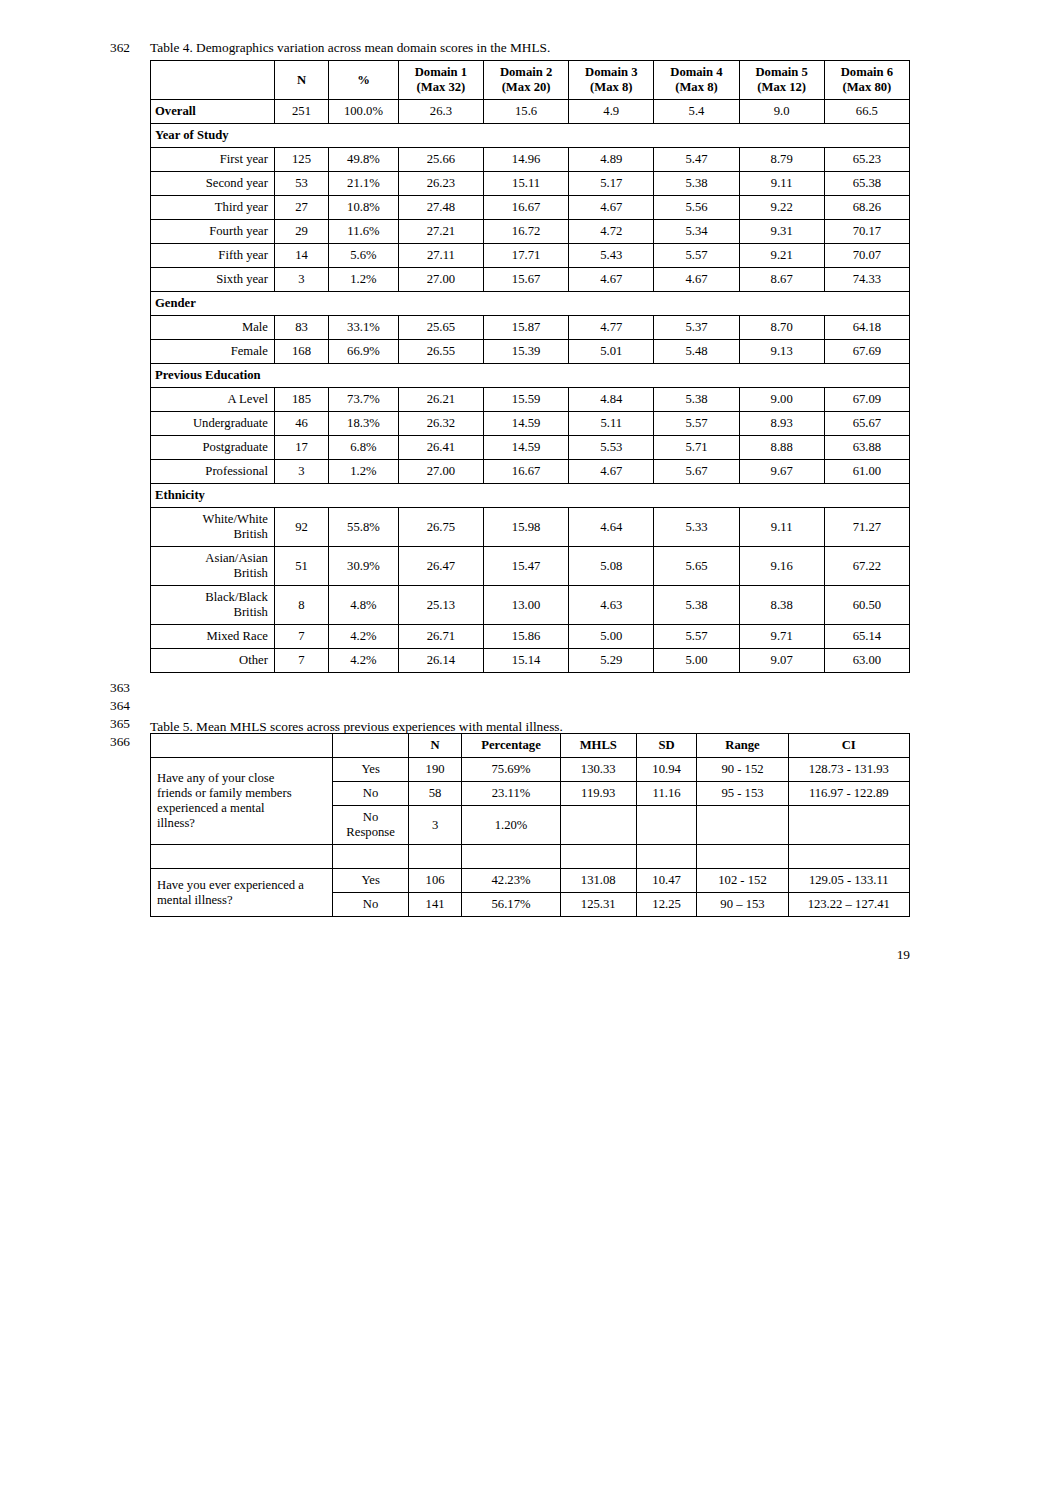362
Table 4. Demographics variation across mean domain scores in the MHLS.
| | N | % | Domain 1 (Max 32) | Domain 2 (Max 20) | Domain 3 (Max 8) | Domain 4 (Max 8) | Domain 5 (Max 12) | Domain 6 (Max 80) |
| --- | --- | --- | --- | --- | --- | --- | --- | --- |
| Overall | 251 | 100.0% | 26.3 | 15.6 | 4.9 | 5.4 | 9.0 | 66.5 |
| Year of Study |
| First year | 125 | 49.8% | 25.66 | 14.96 | 4.89 | 5.47 | 8.79 | 65.23 |
| Second year | 53 | 21.1% | 26.23 | 15.11 | 5.17 | 5.38 | 9.11 | 65.38 |
| Third year | 27 | 10.8% | 27.48 | 16.67 | 4.67 | 5.56 | 9.22 | 68.26 |
| Fourth year | 29 | 11.6% | 27.21 | 16.72 | 4.72 | 5.34 | 9.31 | 70.17 |
| Fifth year | 14 | 5.6% | 27.11 | 17.71 | 5.43 | 5.57 | 9.21 | 70.07 |
| Sixth year | 3 | 1.2% | 27.00 | 15.67 | 4.67 | 4.67 | 8.67 | 74.33 |
| Gender |
| Male | 83 | 33.1% | 25.65 | 15.87 | 4.77 | 5.37 | 8.70 | 64.18 |
| Female | 168 | 66.9% | 26.55 | 15.39 | 5.01 | 5.48 | 9.13 | 67.69 |
| Previous Education |
| A Level | 185 | 73.7% | 26.21 | 15.59 | 4.84 | 5.38 | 9.00 | 67.09 |
| Undergraduate | 46 | 18.3% | 26.32 | 14.59 | 5.11 | 5.57 | 8.93 | 65.67 |
| Postgraduate | 17 | 6.8% | 26.41 | 14.59 | 5.53 | 5.71 | 8.88 | 63.88 |
| Professional | 3 | 1.2% | 27.00 | 16.67 | 4.67 | 5.67 | 9.67 | 61.00 |
| Ethnicity |
| White/White British | 92 | 55.8% | 26.75 | 15.98 | 4.64 | 5.33 | 9.11 | 71.27 |
| Asian/Asian British | 51 | 30.9% | 26.47 | 15.47 | 5.08 | 5.65 | 9.16 | 67.22 |
| Black/Black British | 8 | 4.8% | 25.13 | 13.00 | 4.63 | 5.38 | 8.38 | 60.50 |
| Mixed Race | 7 | 4.2% | 26.71 | 15.86 | 5.00 | 5.57 | 9.71 | 65.14 |
| Other | 7 | 4.2% | 26.14 | 15.14 | 5.29 | 5.00 | 9.07 | 63.00 |
363
364
365
366
Table 5. Mean MHLS scores across previous experiences with mental illness.
| | | N | Percentage | MHLS | SD | Range | CI |
| --- | --- | --- | --- | --- | --- | --- | --- |
| Have any of your close friends or family members experienced a mental illness? | Yes | 190 | 75.69% | 130.33 | 10.94 | 90 - 152 | 128.73 - 131.93 |
| No | 58 | 23.11% | 119.93 | 11.16 | 95 - 153 | 116.97 - 122.89 |
| No Response | 3 | 1.20% | | | | |
| Have you ever experienced a mental illness? | Yes | 106 | 42.23% | 131.08 | 10.47 | 102 - 152 | 129.05 - 133.11 |
| No | 141 | 56.17% | 125.31 | 12.25 | 90 – 153 | 123.22 – 127.41 |
19